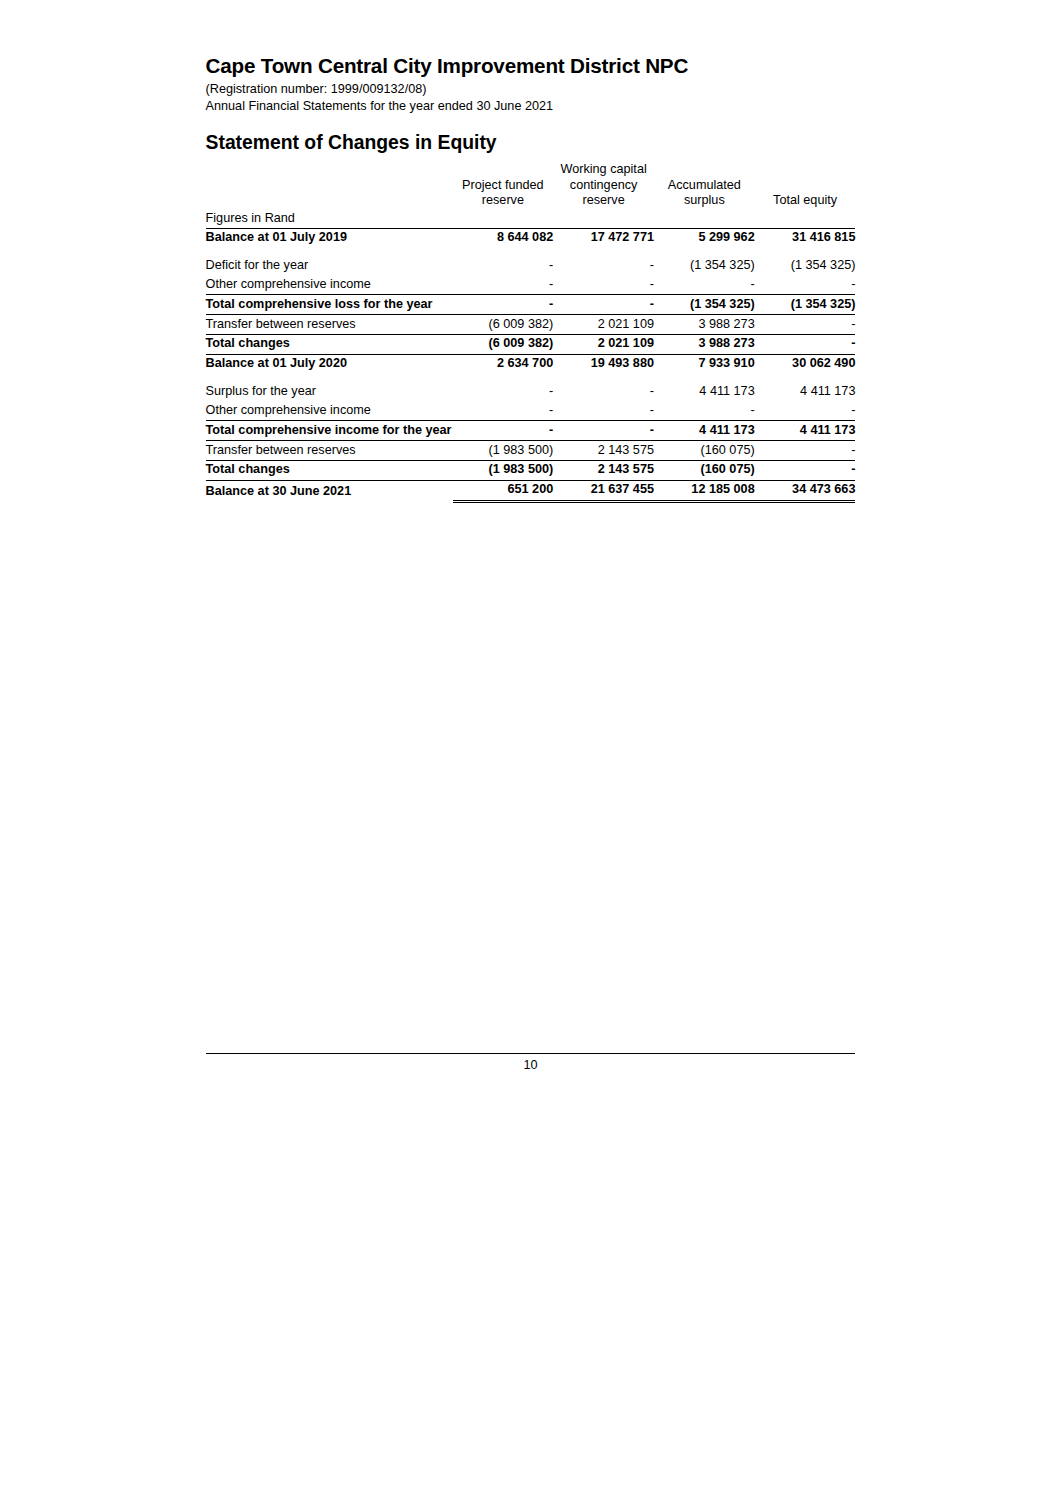Cape Town Central City Improvement District NPC
(Registration number: 1999/009132/08)
Annual Financial Statements for the year ended 30 June 2021
Statement of Changes in Equity
| | Project funded reserve | Working capital contingency reserve | Accumulated surplus | Total equity |
| --- | --- | --- | --- | --- |
| Figures in Rand | | | | |
| Balance at 01 July 2019 | 8 644 082 | 17 472 771 | 5 299 962 | 31 416 815 |
| Deficit for the year | - | - | (1 354 325) | (1 354 325) |
| Other comprehensive income | - | - | - | - |
| Total comprehensive loss for the year | - | - | (1 354 325) | (1 354 325) |
| Transfer between reserves | (6 009 382) | 2 021 109 | 3 988 273 | - |
| Total changes | (6 009 382) | 2 021 109 | 3 988 273 | - |
| Balance at 01 July 2020 | 2 634 700 | 19 493 880 | 7 933 910 | 30 062 490 |
| Surplus for the year | - | - | 4 411 173 | 4 411 173 |
| Other comprehensive income | - | - | - | - |
| Total comprehensive income for the year | - | - | 4 411 173 | 4 411 173 |
| Transfer between reserves | (1 983 500) | 2 143 575 | (160 075) | - |
| Total changes | (1 983 500) | 2 143 575 | (160 075) | - |
| Balance at 30 June 2021 | 651 200 | 21 637 455 | 12 185 008 | 34 473 663 |
10